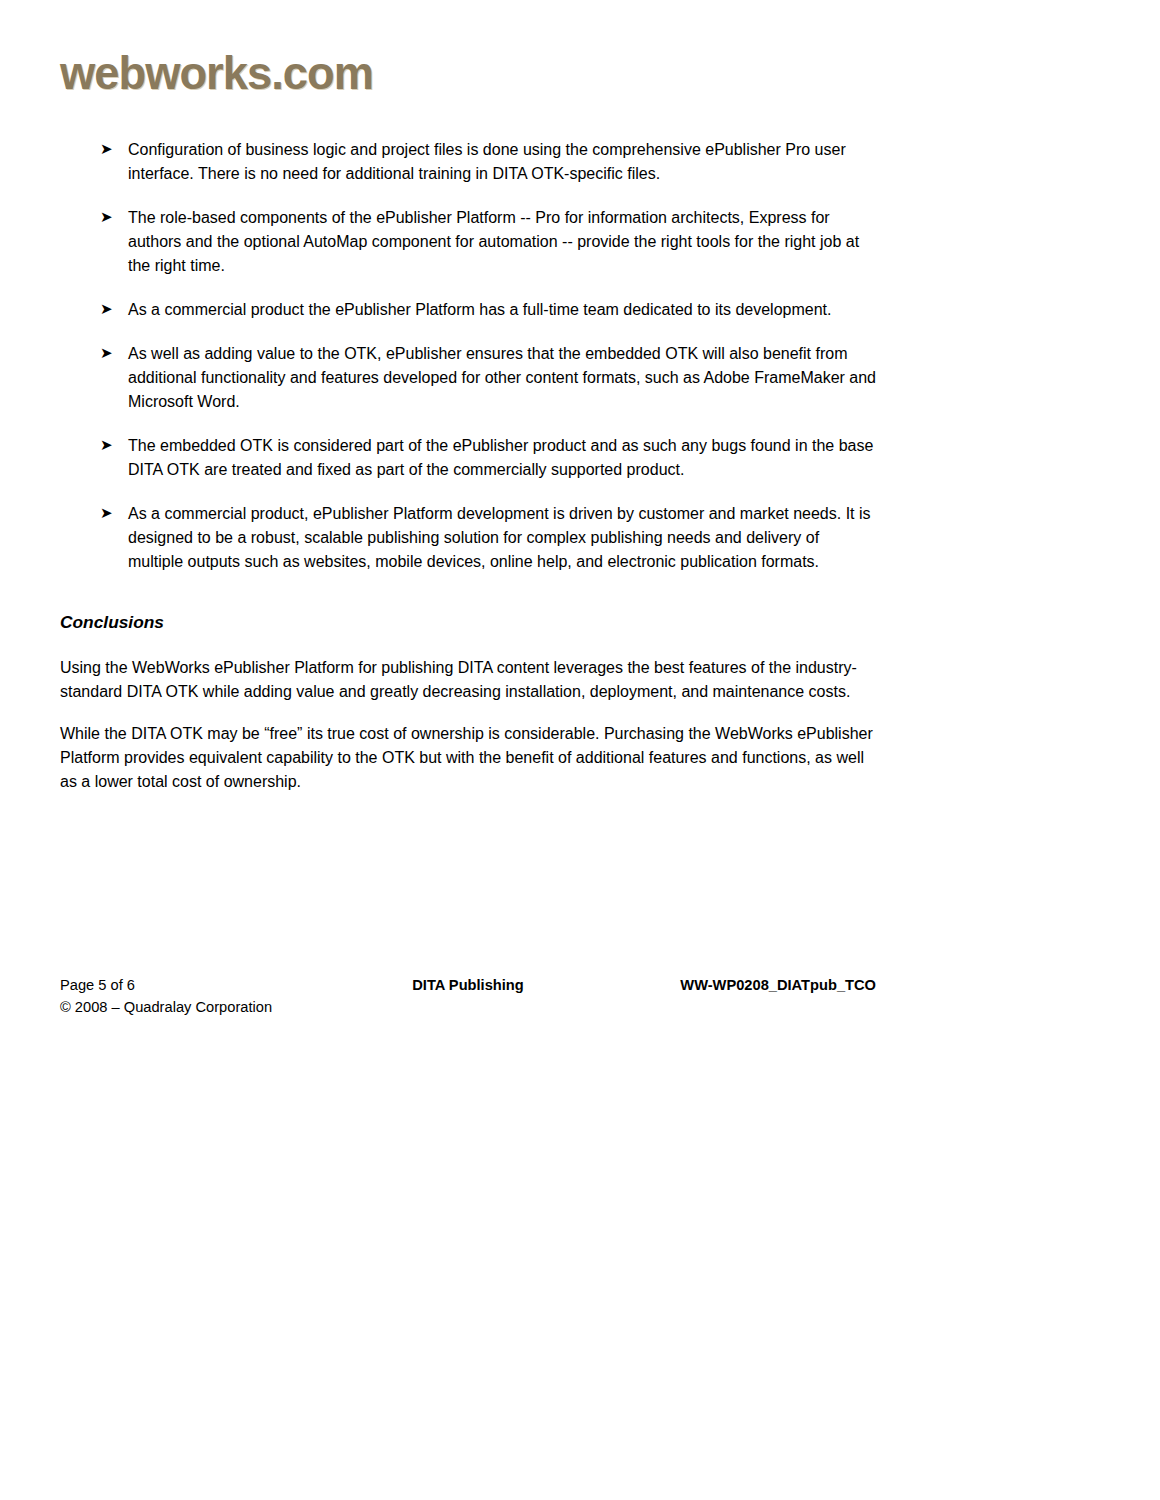webworks.com
Configuration of business logic and project files is done using the comprehensive ePublisher Pro user interface. There is no need for additional training in DITA OTK-specific files.
The role-based components of the ePublisher Platform -- Pro for information architects, Express for authors and the optional AutoMap component for automation -- provide the right tools for the right job at the right time.
As a commercial product the ePublisher Platform has a full-time team dedicated to its development.
As well as adding value to the OTK, ePublisher ensures that the embedded OTK will also benefit from additional functionality and features developed for other content formats, such as Adobe FrameMaker and Microsoft Word.
The embedded OTK is considered part of the ePublisher product and as such any bugs found in the base DITA OTK are treated and fixed as part of the commercially supported product.
As a commercial product, ePublisher Platform development is driven by customer and market needs. It is designed to be a robust, scalable publishing solution for complex publishing needs and delivery of multiple outputs such as websites, mobile devices, online help, and electronic publication formats.
Conclusions
Using the WebWorks ePublisher Platform for publishing DITA content leverages the best features of the industry-standard DITA OTK while adding value and greatly decreasing installation, deployment, and maintenance costs.
While the DITA OTK may be “free” its true cost of ownership is considerable. Purchasing the WebWorks ePublisher Platform provides equivalent capability to the OTK but with the benefit of additional features and functions, as well as a lower total cost of ownership.
Page 5 of 6
© 2008 – Quadralay Corporation
DITA Publishing
WW-WP0208_DIATpub_TCO